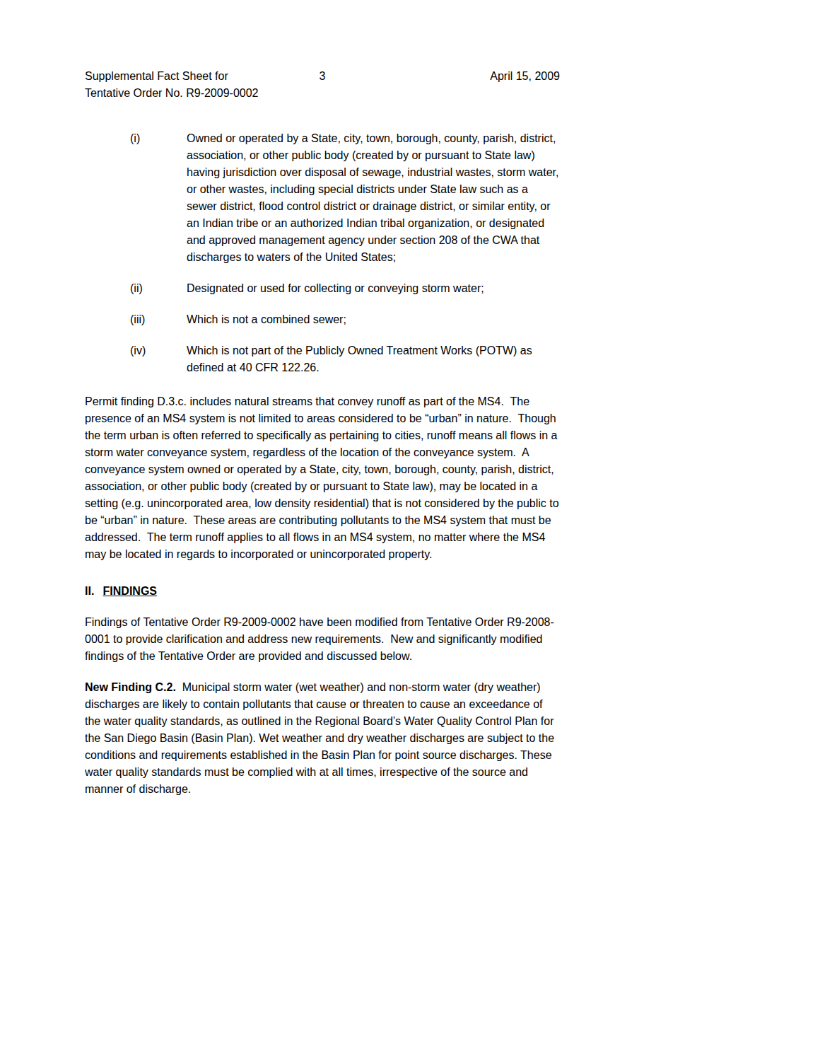Supplemental Fact Sheet for
Tentative Order No. R9-2009-0002
3
April 15, 2009
(i) Owned or operated by a State, city, town, borough, county, parish, district, association, or other public body (created by or pursuant to State law) having jurisdiction over disposal of sewage, industrial wastes, storm water, or other wastes, including special districts under State law such as a sewer district, flood control district or drainage district, or similar entity, or an Indian tribe or an authorized Indian tribal organization, or designated and approved management agency under section 208 of the CWA that discharges to waters of the United States;
(ii) Designated or used for collecting or conveying storm water;
(iii) Which is not a combined sewer;
(iv) Which is not part of the Publicly Owned Treatment Works (POTW) as defined at 40 CFR 122.26.
Permit finding D.3.c. includes natural streams that convey runoff as part of the MS4. The presence of an MS4 system is not limited to areas considered to be “urban” in nature. Though the term urban is often referred to specifically as pertaining to cities, runoff means all flows in a storm water conveyance system, regardless of the location of the conveyance system. A conveyance system owned or operated by a State, city, town, borough, county, parish, district, association, or other public body (created by or pursuant to State law), may be located in a setting (e.g. unincorporated area, low density residential) that is not considered by the public to be “urban” in nature. These areas are contributing pollutants to the MS4 system that must be addressed. The term runoff applies to all flows in an MS4 system, no matter where the MS4 may be located in regards to incorporated or unincorporated property.
II. FINDINGS
Findings of Tentative Order R9-2009-0002 have been modified from Tentative Order R9-2008-0001 to provide clarification and address new requirements. New and significantly modified findings of the Tentative Order are provided and discussed below.
New Finding C.2. Municipal storm water (wet weather) and non-storm water (dry weather) discharges are likely to contain pollutants that cause or threaten to cause an exceedance of the water quality standards, as outlined in the Regional Board’s Water Quality Control Plan for the San Diego Basin (Basin Plan). Wet weather and dry weather discharges are subject to the conditions and requirements established in the Basin Plan for point source discharges. These water quality standards must be complied with at all times, irrespective of the source and manner of discharge.